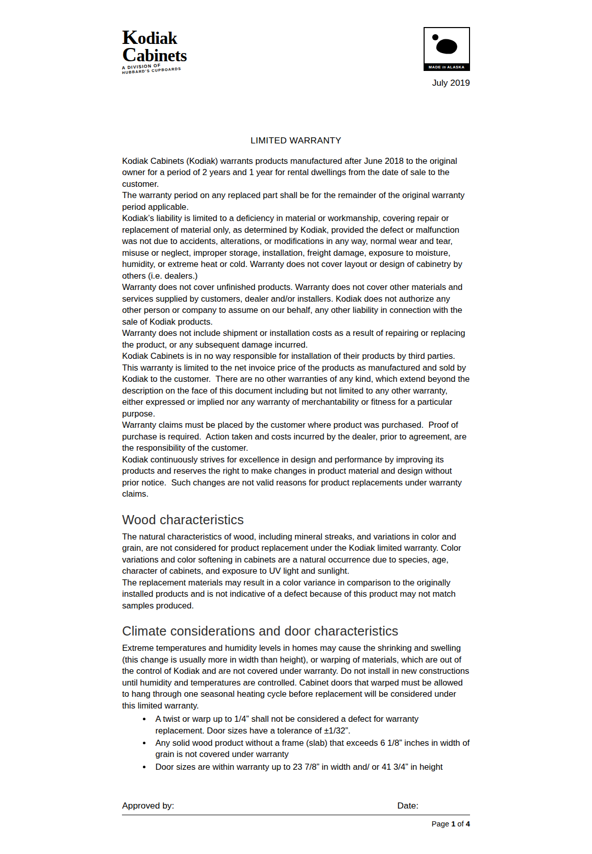Kodiak Cabinets A Division of
Hubbard’s Cupboards
Made in Alaska
July 2019
LIMITED WARRANTY
Kodiak Cabinets (Kodiak) warrants products manufactured after June 2018 to the original owner for a period of 2 years and 1 year for rental dwellings from the date of sale to the customer.
The warranty period on any replaced part shall be for the remainder of the original warranty period applicable.
Kodiak’s liability is limited to a deficiency in material or workmanship, covering repair or replacement of material only, as determined by Kodiak, provided the defect or malfunction was not due to accidents, alterations, or modifications in any way, normal wear and tear, misuse or neglect, improper storage, installation, freight damage, exposure to moisture, humidity, or extreme heat or cold. Warranty does not cover layout or design of cabinetry by others (i.e. dealers.)
Warranty does not cover unfinished products. Warranty does not cover other materials and services supplied by customers, dealer and/or installers. Kodiak does not authorize any other person or company to assume on our behalf, any other liability in connection with the sale of Kodiak products.
Warranty does not include shipment or installation costs as a result of repairing or replacing the product, or any subsequent damage incurred.
Kodiak Cabinets is in no way responsible for installation of their products by third parties.
This warranty is limited to the net invoice price of the products as manufactured and sold by Kodiak to the customer. There are no other warranties of any kind, which extend beyond the description on the face of this document including but not limited to any other warranty, either expressed or implied nor any warranty of merchantability or fitness for a particular purpose.
Warranty claims must be placed by the customer where product was purchased. Proof of purchase is required. Action taken and costs incurred by the dealer, prior to agreement, are the responsibility of the customer.
Kodiak continuously strives for excellence in design and performance by improving its products and reserves the right to make changes in product material and design without prior notice. Such changes are not valid reasons for product replacements under warranty claims.
Wood characteristics
The natural characteristics of wood, including mineral streaks, and variations in color and grain, are not considered for product replacement under the Kodiak limited warranty. Color variations and color softening in cabinets are a natural occurrence due to species, age, character of cabinets, and exposure to UV light and sunlight.
The replacement materials may result in a color variance in comparison to the originally installed products and is not indicative of a defect because of this product may not match samples produced.
Climate considerations and door characteristics
Extreme temperatures and humidity levels in homes may cause the shrinking and swelling (this change is usually more in width than height), or warping of materials, which are out of the control of Kodiak and are not covered under warranty. Do not install in new constructions until humidity and temperatures are controlled. Cabinet doors that warped must be allowed to hang through one seasonal heating cycle before replacement will be considered under this limited warranty.
A twist or warp up to 1/4” shall not be considered a defect for warranty replacement. Door sizes have a tolerance of ±1/32”.
Any solid wood product without a frame (slab) that exceeds 6 1/8” inches in width of grain is not covered under warranty
Door sizes are within warranty up to 23 7/8” in width and/ or 41 3/4” in height
Approved by: Date:
Page 1 of 4